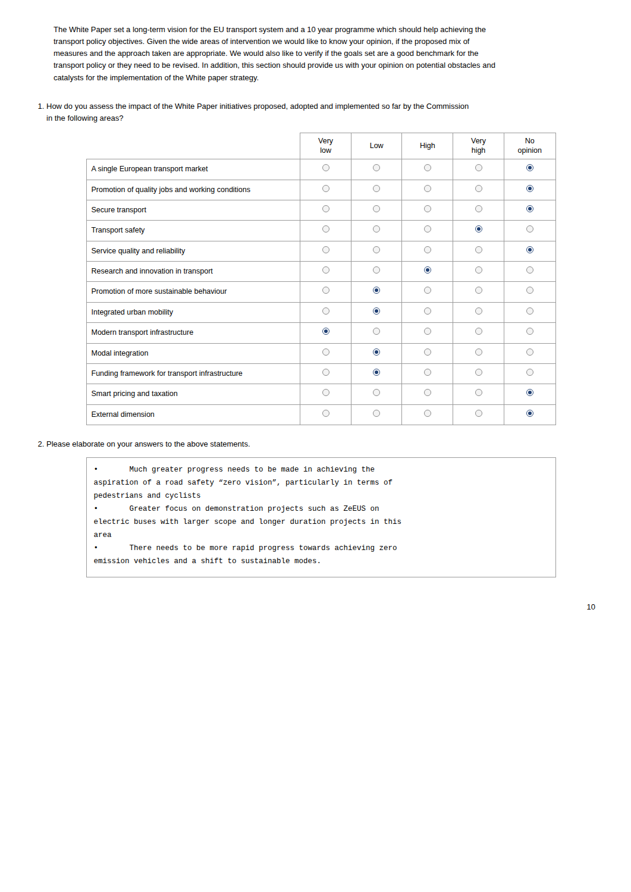The White Paper set a long-term vision for the EU transport system and a 10 year programme which should help achieving the transport policy objectives. Given the wide areas of intervention we would like to know your opinion, if the proposed mix of measures and the approach taken are appropriate. We would also like to verify if the goals set are a good benchmark for the transport policy or they need to be revised. In addition, this section should provide us with your opinion on potential obstacles and catalysts for the implementation of the White paper strategy.
How do you assess the impact of the White Paper initiatives proposed, adopted and implemented so far by the Commission in the following areas?
| | Very low | Low | High | Very high | No opinion |
| --- | --- | --- | --- | --- | --- |
| A single European transport market | | | | | |
| Promotion of quality jobs and working conditions | | | | | |
| Secure transport | | | | | |
| Transport safety | | | | | |
| Service quality and reliability | | | | | |
| Research and innovation in transport | | | | | |
| Promotion of more sustainable behaviour | | | | | |
| Integrated urban mobility | | | | | |
| Modern transport infrastructure | | | | | |
| Modal integration | | | | | |
| Funding framework for transport infrastructure | | | | | |
| Smart pricing and taxation | | | | | |
| External dimension | | | | | |
Please elaborate on your answers to the above statements.
•Much greater progress needs to be made in achieving the
aspiration of a road safety “zero vision”, particularly in terms of
pedestrians and cyclists
•Greater focus on demonstration projects such as ZeEUS on
electric buses with larger scope and longer duration projects in this
area
•There needs to be more rapid progress towards achieving zero
emission vehicles and a shift to sustainable modes.
10